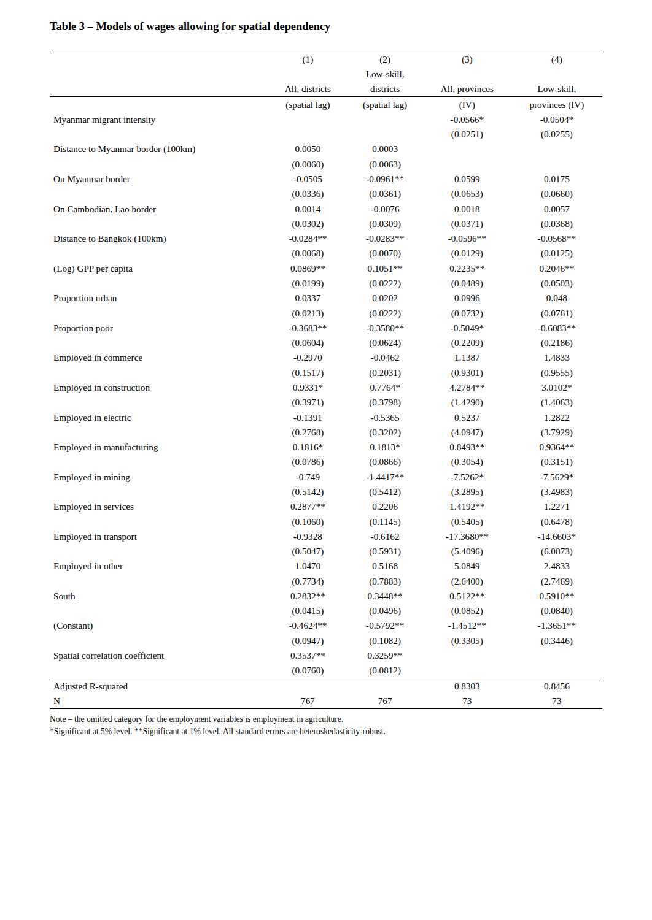Table 3 – Models of wages allowing for spatial dependency
| | (1) | (2) | (3) | (4) |
| --- | --- | --- | --- | --- |
| | | Low-skill, | | |
| | All, districts | districts | All, provinces | Low-skill, |
| | (spatial lag) | (spatial lag) | (IV) | provinces (IV) |
| Myanmar migrant intensity | | | -0.0566* | -0.0504* |
| | | | (0.0251) | (0.0255) |
| Distance to Myanmar border (100km) | 0.0050 | 0.0003 | | |
| | (0.0060) | (0.0063) | | |
| On Myanmar border | -0.0505 | -0.0961** | 0.0599 | 0.0175 |
| | (0.0336) | (0.0361) | (0.0653) | (0.0660) |
| On Cambodian, Lao border | 0.0014 | -0.0076 | 0.0018 | 0.0057 |
| | (0.0302) | (0.0309) | (0.0371) | (0.0368) |
| Distance to Bangkok (100km) | -0.0284** | -0.0283** | -0.0596** | -0.0568** |
| | (0.0068) | (0.0070) | (0.0129) | (0.0125) |
| (Log) GPP per capita | 0.0869** | 0.1051** | 0.2235** | 0.2046** |
| | (0.0199) | (0.0222) | (0.0489) | (0.0503) |
| Proportion urban | 0.0337 | 0.0202 | 0.0996 | 0.048 |
| | (0.0213) | (0.0222) | (0.0732) | (0.0761) |
| Proportion poor | -0.3683** | -0.3580** | -0.5049* | -0.6083** |
| | (0.0604) | (0.0624) | (0.2209) | (0.2186) |
| Employed in commerce | -0.2970 | -0.0462 | 1.1387 | 1.4833 |
| | (0.1517) | (0.2031) | (0.9301) | (0.9555) |
| Employed in construction | 0.9331* | 0.7764* | 4.2784** | 3.0102* |
| | (0.3971) | (0.3798) | (1.4290) | (1.4063) |
| Employed in electric | -0.1391 | -0.5365 | 0.5237 | 1.2822 |
| | (0.2768) | (0.3202) | (4.0947) | (3.7929) |
| Employed in manufacturing | 0.1816* | 0.1813* | 0.8493** | 0.9364** |
| | (0.0786) | (0.0866) | (0.3054) | (0.3151) |
| Employed in mining | -0.749 | -1.4417** | -7.5262* | -7.5629* |
| | (0.5142) | (0.5412) | (3.2895) | (3.4983) |
| Employed in services | 0.2877** | 0.2206 | 1.4192** | 1.2271 |
| | (0.1060) | (0.1145) | (0.5405) | (0.6478) |
| Employed in transport | -0.9328 | -0.6162 | -17.3680** | -14.6603* |
| | (0.5047) | (0.5931) | (5.4096) | (6.0873) |
| Employed in other | 1.0470 | 0.5168 | 5.0849 | 2.4833 |
| | (0.7734) | (0.7883) | (2.6400) | (2.7469) |
| South | 0.2832** | 0.3448** | 0.5122** | 0.5910** |
| | (0.0415) | (0.0496) | (0.0852) | (0.0840) |
| (Constant) | -0.4624** | -0.5792** | -1.4512** | -1.3651** |
| | (0.0947) | (0.1082) | (0.3305) | (0.3446) |
| Spatial correlation coefficient | 0.3537** | 0.3259** | | |
| | (0.0760) | (0.0812) | | |
| Adjusted R-squared | | | 0.8303 | 0.8456 |
| N | 767 | 767 | 73 | 73 |
Note – the omitted category for the employment variables is employment in agriculture.
*Significant at 5% level. **Significant at 1% level. All standard errors are heteroskedasticity-robust.